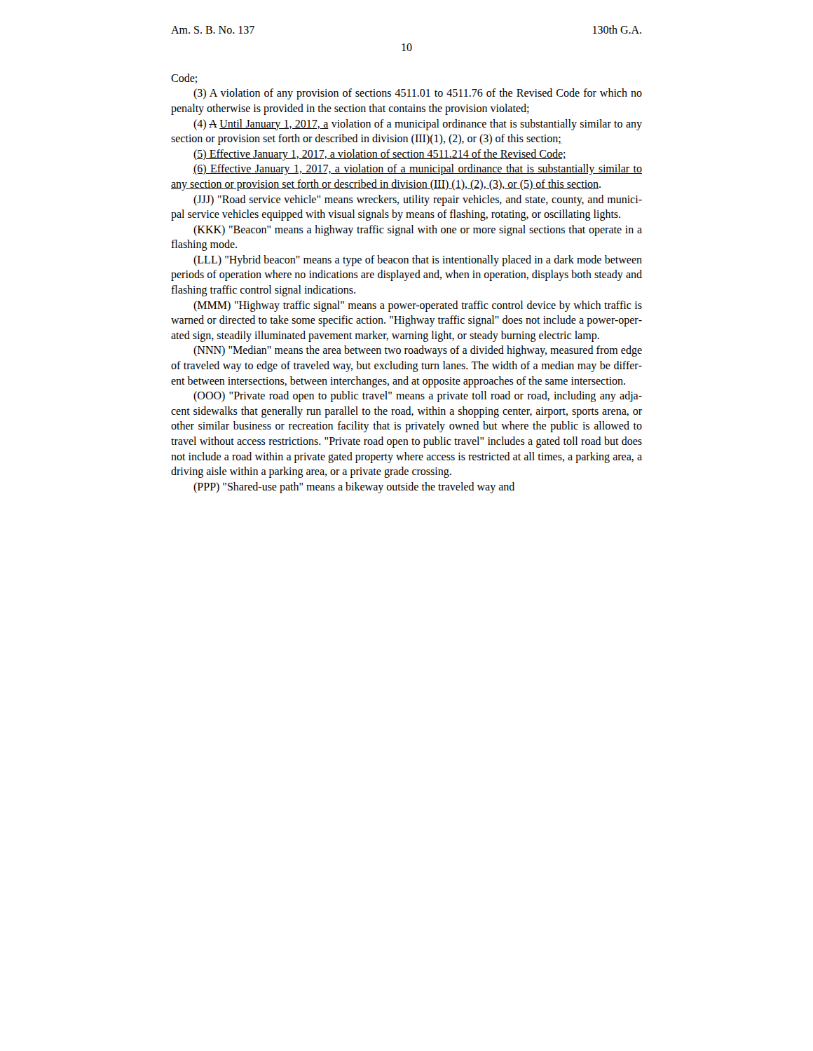Am. S. B. No. 137
130th G.A.
10
Code;
(3) A violation of any provision of sections 4511.01 to 4511.76 of the Revised Code for which no penalty otherwise is provided in the section that contains the provision violated;
(4) A Until January 1, 2017, a violation of a municipal ordinance that is substantially similar to any section or provision set forth or described in division (III)(1), (2), or (3) of this section;
(5) Effective January 1, 2017, a violation of section 4511.214 of the Revised Code;
(6) Effective January 1, 2017, a violation of a municipal ordinance that is substantially similar to any section or provision set forth or described in division (III) (1), (2), (3), or (5) of this section.
(JJJ) "Road service vehicle" means wreckers, utility repair vehicles, and state, county, and municipal service vehicles equipped with visual signals by means of flashing, rotating, or oscillating lights.
(KKK) "Beacon" means a highway traffic signal with one or more signal sections that operate in a flashing mode.
(LLL) "Hybrid beacon" means a type of beacon that is intentionally placed in a dark mode between periods of operation where no indications are displayed and, when in operation, displays both steady and flashing traffic control signal indications.
(MMM) "Highway traffic signal" means a power-operated traffic control device by which traffic is warned or directed to take some specific action. "Highway traffic signal" does not include a power-operated sign, steadily illuminated pavement marker, warning light, or steady burning electric lamp.
(NNN) "Median" means the area between two roadways of a divided highway, measured from edge of traveled way to edge of traveled way, but excluding turn lanes. The width of a median may be different between intersections, between interchanges, and at opposite approaches of the same intersection.
(OOO) "Private road open to public travel" means a private toll road or road, including any adjacent sidewalks that generally run parallel to the road, within a shopping center, airport, sports arena, or other similar business or recreation facility that is privately owned but where the public is allowed to travel without access restrictions. "Private road open to public travel" includes a gated toll road but does not include a road within a private gated property where access is restricted at all times, a parking area, a driving aisle within a parking area, or a private grade crossing.
(PPP) "Shared-use path" means a bikeway outside the traveled way and